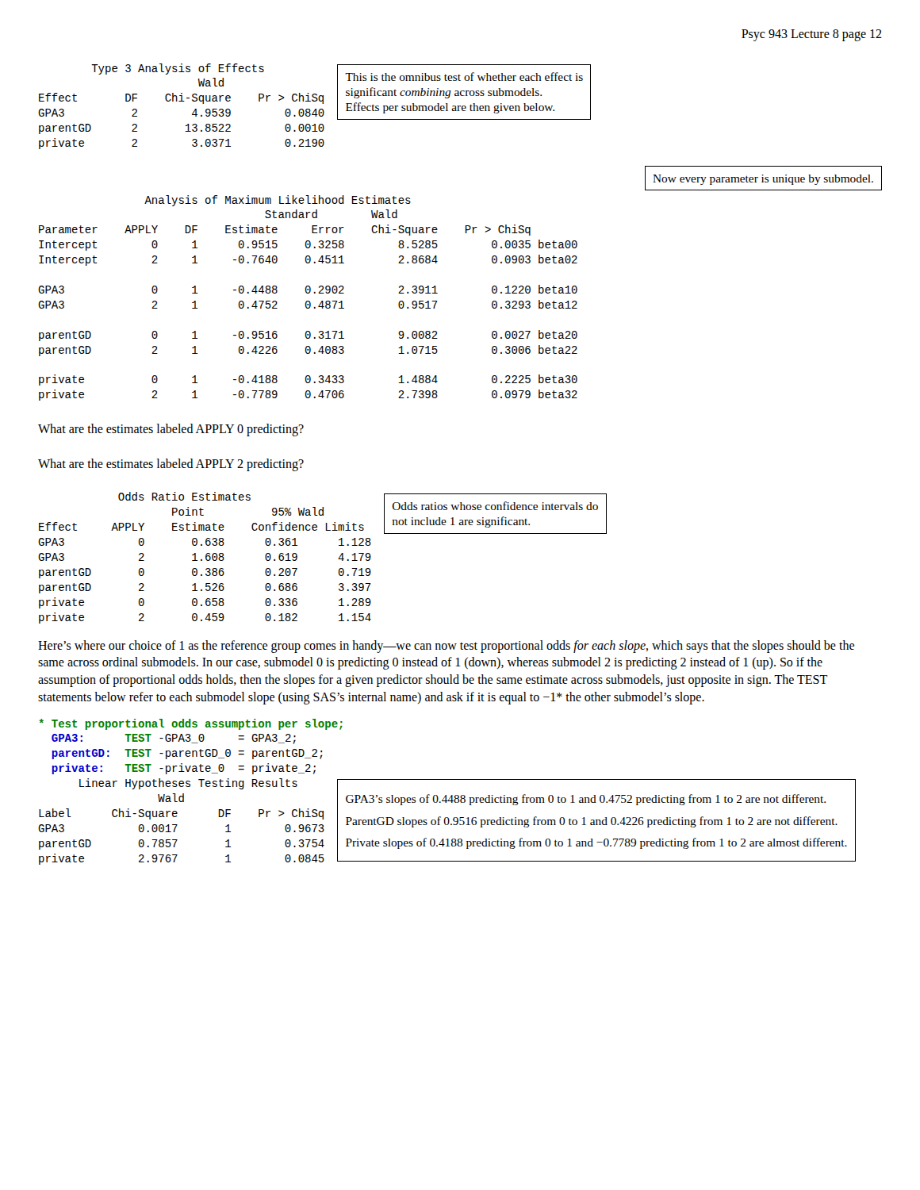Psyc 943 Lecture 8 page 12
        Type 3 Analysis of Effects
                        Wald
Effect       DF    Chi-Square    Pr > ChiSq
GPA3          2        4.9539        0.0840
parentGD      2       13.8522        0.0010
private       2        3.0371        0.2190
This is the omnibus test of whether each effect is
significant combining across submodels.
Effects per submodel are then given below.
Now every parameter is unique by submodel.
                Analysis of Maximum Likelihood Estimates
                                  Standard        Wald
Parameter    APPLY    DF    Estimate     Error    Chi-Square    Pr > ChiSq
Intercept        0     1      0.9515    0.3258        8.5285        0.0035 beta00
Intercept        2     1     -0.7640    0.4511        2.8684        0.0903 beta02

GPA3             0     1     -0.4488    0.2902        2.3911        0.1220 beta10
GPA3             2     1      0.4752    0.4871        0.9517        0.3293 beta12

parentGD         0     1     -0.9516    0.3171        9.0082        0.0027 beta20
parentGD         2     1      0.4226    0.4083        1.0715        0.3006 beta22

private          0     1     -0.4188    0.3433        1.4884        0.2225 beta30
private          2     1     -0.7789    0.4706        2.7398        0.0979 beta32
What are the estimates labeled APPLY 0 predicting?
What are the estimates labeled APPLY 2 predicting?
            Odds Ratio Estimates
                    Point          95% Wald
Effect     APPLY    Estimate    Confidence Limits
GPA3           0       0.638      0.361      1.128
GPA3           2       1.608      0.619      4.179
parentGD       0       0.386      0.207      0.719
parentGD       2       1.526      0.686      3.397
private        0       0.658      0.336      1.289
private        2       0.459      0.182      1.154
Odds ratios whose confidence intervals do
not include 1 are significant.
Here’s where our choice of 1 as the reference group comes in handy—we can now test proportional odds for each slope, which says that the slopes should be the same across ordinal submodels. In our case, submodel 0 is predicting 0 instead of 1 (down), whereas submodel 2 is predicting 2 instead of 1 (up). So if the assumption of proportional odds holds, then the slopes for a given predictor should be the same estimate across submodels, just opposite in sign. The TEST statements below refer to each submodel slope (using SAS’s internal name) and ask if it is equal to −1* the other submodel’s slope.
* Test proportional odds assumption per slope;
  GPA3:      TEST -GPA3_0     = GPA3_2;
  parentGD:  TEST -parentGD_0 = parentGD_2;
  private:   TEST -private_0  = private_2;
      Linear Hypotheses Testing Results
                  Wald
Label      Chi-Square      DF    Pr > ChiSq
GPA3           0.0017       1        0.9673
parentGD       0.7857       1        0.3754
private        2.9767       1        0.0845
GPA3’s slopes of 0.4488 predicting from 0 to 1 and 0.4752 predicting from 1 to 2 are not different.
ParentGD slopes of 0.9516 predicting from 0 to 1 and 0.4226 predicting from 1 to 2 are not different.
Private slopes of 0.4188 predicting from 0 to 1 and −0.7789 predicting from 1 to 2 are almost different.